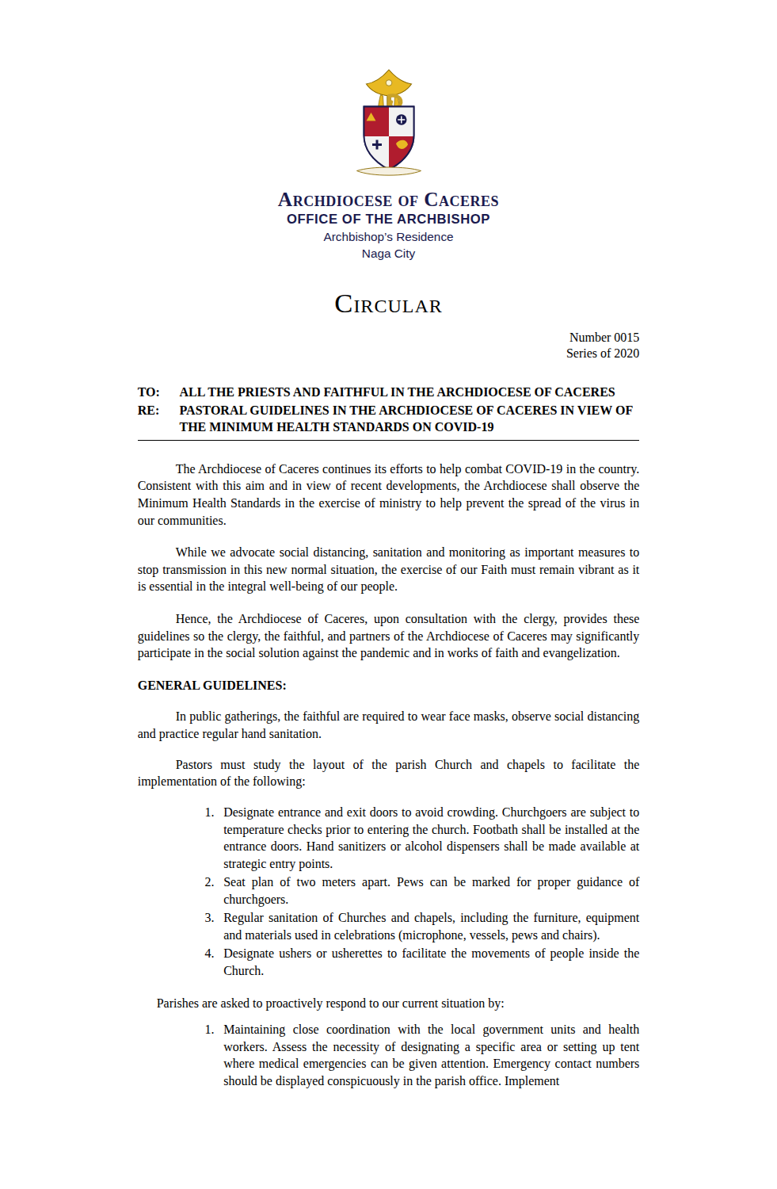Archdiocese of Caceres
OFFICE OF THE ARCHBISHOP
Archbishop’s Residence
Naga City
Circular
Number 0015
Series of 2020
| TO: | ALL THE PRIESTS AND FAITHFUL IN THE ARCHDIOCESE OF CACERES |
| RE: | PASTORAL GUIDELINES IN THE ARCHDIOCESE OF CACERES IN VIEW OF THE MINIMUM HEALTH STANDARDS ON COVID-19 |
The Archdiocese of Caceres continues its efforts to help combat COVID-19 in the country. Consistent with this aim and in view of recent developments, the Archdiocese shall observe the Minimum Health Standards in the exercise of ministry to help prevent the spread of the virus in our communities.
While we advocate social distancing, sanitation and monitoring as important measures to stop transmission in this new normal situation, the exercise of our Faith must remain vibrant as it is essential in the integral well-being of our people.
Hence, the Archdiocese of Caceres, upon consultation with the clergy, provides these guidelines so the clergy, the faithful, and partners of the Archdiocese of Caceres may significantly participate in the social solution against the pandemic and in works of faith and evangelization.
GENERAL GUIDELINES:
In public gatherings, the faithful are required to wear face masks, observe social distancing and practice regular hand sanitation.
Pastors must study the layout of the parish Church and chapels to facilitate the implementation of the following:
Designate entrance and exit doors to avoid crowding. Churchgoers are subject to temperature checks prior to entering the church. Footbath shall be installed at the entrance doors. Hand sanitizers or alcohol dispensers shall be made available at strategic entry points.
Seat plan of two meters apart. Pews can be marked for proper guidance of churchgoers.
Regular sanitation of Churches and chapels, including the furniture, equipment and materials used in celebrations (microphone, vessels, pews and chairs).
Designate ushers or usherettes to facilitate the movements of people inside the Church.
Parishes are asked to proactively respond to our current situation by:
Maintaining close coordination with the local government units and health workers. Assess the necessity of designating a specific area or setting up tent where medical emergencies can be given attention. Emergency contact numbers should be displayed conspicuously in the parish office. Implement